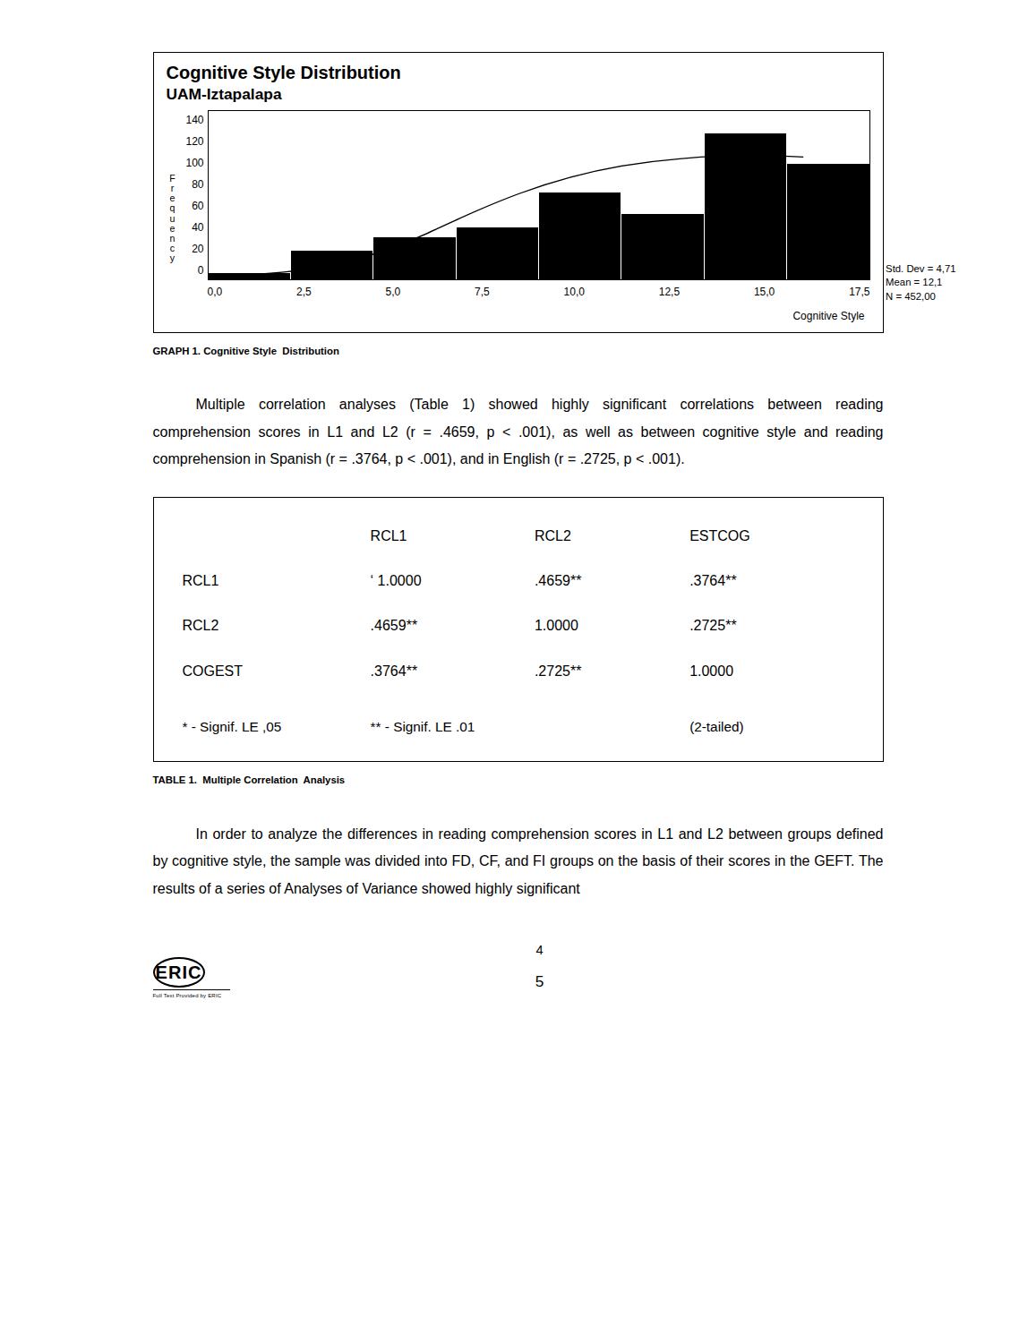Cognitive Style Distribution
UAM-Iztapalapa
Frequency
140
120
100
80
60
40
20
0
Std. Dev = 4,71
Mean = 12,1
N = 452,00
0,0 2,5 5,0 7,5 10,0 12,5 15,0 17,5
Cognitive Style
GRAPH 1. Cognitive Style Distribution
Multiple correlation analyses (Table 1) showed highly significant correlations between reading comprehension scores in L1 and L2 (r = .4659, p < .001), as well as between cognitive style and reading comprehension in Spanish (r = .3764, p < .001), and in English (r = .2725, p < .001).
| | RCL1 | RCL2 | ESTCOG |
| RCL1 | ‘ 1.0000 | .4659** | .3764** |
| RCL2 | .4659** | 1.0000 | .2725** |
| COGEST | .3764** | .2725** | 1.0000 |
| * - Signif. LE ,05 | ** - Signif. LE .01 | (2-tailed) |
TABLE 1. Multiple Correlation Analysis
In order to analyze the differences in reading comprehension scores in L1 and L2 between groups defined by cognitive style, the sample was divided into FD, CF, and FI groups on the basis of their scores in the GEFT. The results of a series of Analyses of Variance showed highly significant
4
5
ERIC
Full Text Provided by ERIC